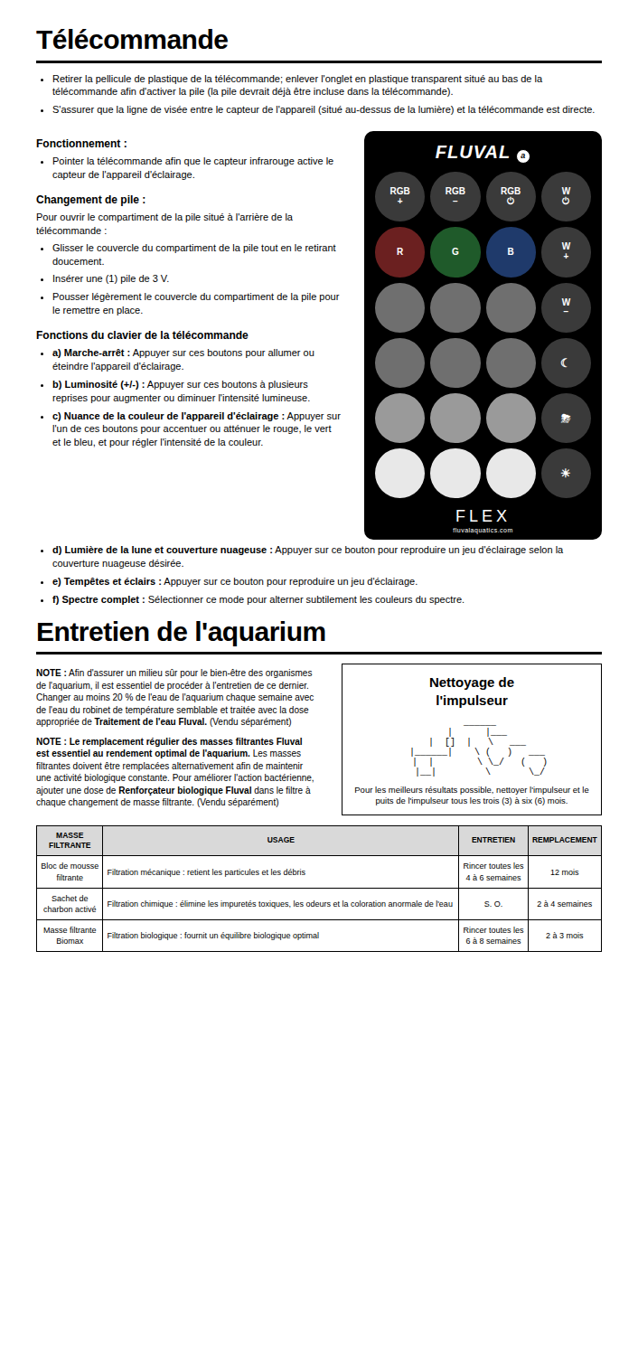Télécommande
Retirer la pellicule de plastique de la télécommande; enlever l'onglet en plastique transparent situé au bas de la télécommande afin d'activer la pile (la pile devrait déjà être incluse dans la télécommande).
S'assurer que la ligne de visée entre le capteur de l'appareil (situé au-dessus de la lumière) et la télécommande est directe.
Fonctionnement :
Pointer la télécommande afin que le capteur infrarouge active le capteur de l'appareil d'éclairage.
Changement de pile :
Pour ouvrir le compartiment de la pile situé à l'arrière de la télécommande :
Glisser le couvercle du compartiment de la pile tout en le retirant doucement.
Insérer une (1) pile de 3 V.
Pousser légèrement le couvercle du compartiment de la pile pour le remettre en place.
Fonctions du clavier de la télécommande
a) Marche-arrêt : Appuyer sur ces boutons pour allumer ou éteindre l'appareil d'éclairage.
b) Luminosité (+/-) : Appuyer sur ces boutons à plusieurs reprises pour augmenter ou diminuer l'intensité lumineuse.
c) Nuance de la couleur de l'appareil d'éclairage : Appuyer sur l'un de ces boutons pour accentuer ou atténuer le rouge, le vert et le bleu, et pour régler l'intensité de la couleur.
FLUVAL a
RGB
+
RGB
−
RGB
⏻
W
⏻
R
G
B
W
+
W
−
☾
⛈
☀
FLEX
fluvalaquatics.com
d) Lumière de la lune et couverture nuageuse : Appuyer sur ce bouton pour reproduire un jeu d'éclairage selon la couverture nuageuse désirée.
e) Tempêtes et éclairs : Appuyer sur ce bouton pour reproduire un jeu d'éclairage.
f) Spectre complet : Sélectionner ce mode pour alterner subtilement les couleurs du spectre.
Entretien de l'aquarium
NOTE : Afin d'assurer un milieu sûr pour le bien-être des organismes de l'aquarium, il est essentiel de procéder à l'entretien de ce dernier. Changer au moins 20 % de l'eau de l'aquarium chaque semaine avec de l'eau du robinet de température semblable et traitée avec la dose appropriée de Traitement de l'eau Fluval. (Vendu séparément)
NOTE : Le remplacement régulier des masses filtrantes Fluval est essentiel au rendement optimal de l'aquarium. Les masses filtrantes doivent être remplacées alternativement afin de maintenir une activité biologique constante. Pour améliorer l'action bactérienne, ajouter une dose de Renforçateur biologique Fluval dans le filtre à chaque changement de masse filtrante. (Vendu séparément)
Nettoyage de
l'impulseur
______ | |___ | [] | \ ___ |______| \ ( ) ___ | | \ \_/ ( ) |__| \ \_/
Pour les meilleurs résultats possible, nettoyer l'impulseur et le puits de l'impulseur tous les trois (3) à six (6) mois.
| Masse filtrante | Usage | Entretien | Remplacement |
| --- | --- | --- | --- |
| Bloc de mousse filtrante | Filtration mécanique : retient les particules et les débris | Rincer toutes les 4 à 6 semaines | 12 mois |
| Sachet de charbon activé | Filtration chimique : élimine les impuretés toxiques, les odeurs et la coloration anormale de l'eau | S. O. | 2 à 4 semaines |
| Masse filtrante Biomax | Filtration biologique : fournit un équilibre biologique optimal | Rincer toutes les 6 à 8 semaines | 2 à 3 mois |